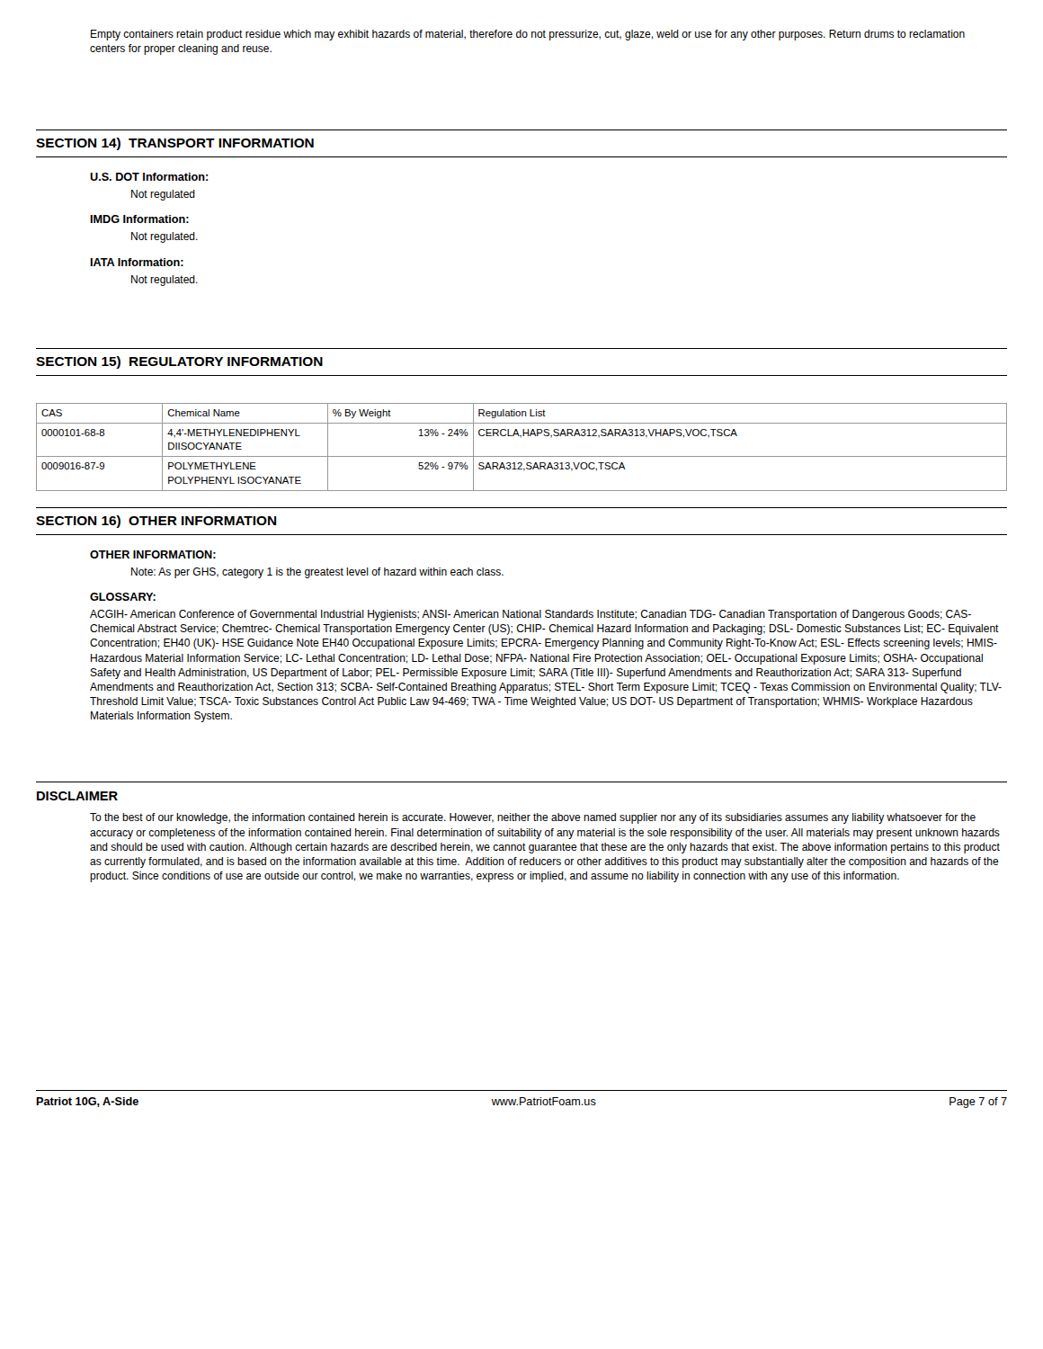Empty containers retain product residue which may exhibit hazards of material, therefore do not pressurize, cut, glaze, weld or use for any other purposes. Return drums to reclamation centers for proper cleaning and reuse.
SECTION 14) TRANSPORT INFORMATION
U.S. DOT Information:
Not regulated
IMDG Information:
Not regulated.
IATA Information:
Not regulated.
SECTION 15) REGULATORY INFORMATION
| CAS | Chemical Name | % By Weight | Regulation List |
| --- | --- | --- | --- |
| 0000101-68-8 | 4,4'-METHYLENEDIPHENYL DIISOCYANATE | 13% - 24% | CERCLA,HAPS,SARA312,SARA313,VHAPS,VOC,TSCA |
| 0009016-87-9 | POLYMETHYLENE POLYPHENYL ISOCYANATE | 52% - 97% | SARA312,SARA313,VOC,TSCA |
SECTION 16) OTHER INFORMATION
OTHER INFORMATION:
Note: As per GHS, category 1 is the greatest level of hazard within each class.
GLOSSARY:
ACGIH- American Conference of Governmental Industrial Hygienists; ANSI- American National Standards Institute; Canadian TDG- Canadian Transportation of Dangerous Goods; CAS- Chemical Abstract Service; Chemtrec- Chemical Transportation Emergency Center (US); CHIP- Chemical Hazard Information and Packaging; DSL- Domestic Substances List; EC- Equivalent Concentration; EH40 (UK)- HSE Guidance Note EH40 Occupational Exposure Limits; EPCRA- Emergency Planning and Community Right-To-Know Act; ESL- Effects screening levels; HMIS- Hazardous Material Information Service; LC- Lethal Concentration; LD- Lethal Dose; NFPA- National Fire Protection Association; OEL- Occupational Exposure Limits; OSHA- Occupational Safety and Health Administration, US Department of Labor; PEL- Permissible Exposure Limit; SARA (Title III)- Superfund Amendments and Reauthorization Act; SARA 313- Superfund Amendments and Reauthorization Act, Section 313; SCBA- Self-Contained Breathing Apparatus; STEL- Short Term Exposure Limit; TCEQ - Texas Commission on Environmental Quality; TLV- Threshold Limit Value; TSCA- Toxic Substances Control Act Public Law 94-469; TWA - Time Weighted Value; US DOT- US Department of Transportation; WHMIS- Workplace Hazardous Materials Information System.
DISCLAIMER
To the best of our knowledge, the information contained herein is accurate. However, neither the above named supplier nor any of its subsidiaries assumes any liability whatsoever for the accuracy or completeness of the information contained herein. Final determination of suitability of any material is the sole responsibility of the user. All materials may present unknown hazards and should be used with caution. Although certain hazards are described herein, we cannot guarantee that these are the only hazards that exist. The above information pertains to this product as currently formulated, and is based on the information available at this time. Addition of reducers or other additives to this product may substantially alter the composition and hazards of the product. Since conditions of use are outside our control, we make no warranties, express or implied, and assume no liability in connection with any use of this information.
Patriot 10G, A-Side
www.PatriotFoam.us
Page 7 of 7